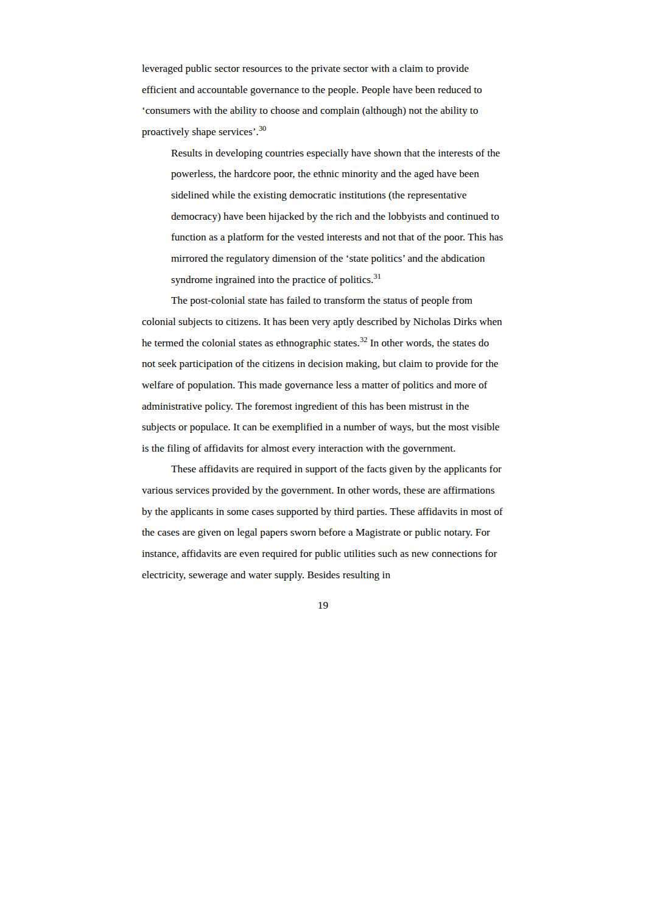leveraged public sector resources to the private sector with a claim to provide efficient and accountable governance to the people. People have been reduced to ‘consumers with the ability to choose and complain (although) not the ability to proactively shape services’.30
Results in developing countries especially have shown that the interests of the powerless, the hardcore poor, the ethnic minority and the aged have been sidelined while the existing democratic institutions (the representative democracy) have been hijacked by the rich and the lobbyists and continued to function as a platform for the vested interests and not that of the poor. This has mirrored the regulatory dimension of the ‘state politics’ and the abdication syndrome ingrained into the practice of politics.31
The post-colonial state has failed to transform the status of people from colonial subjects to citizens. It has been very aptly described by Nicholas Dirks when he termed the colonial states as ethnographic states.32 In other words, the states do not seek participation of the citizens in decision making, but claim to provide for the welfare of population. This made governance less a matter of politics and more of administrative policy. The foremost ingredient of this has been mistrust in the subjects or populace. It can be exemplified in a number of ways, but the most visible is the filing of affidavits for almost every interaction with the government.
These affidavits are required in support of the facts given by the applicants for various services provided by the government. In other words, these are affirmations by the applicants in some cases supported by third parties. These affidavits in most of the cases are given on legal papers sworn before a Magistrate or public notary. For instance, affidavits are even required for public utilities such as new connections for electricity, sewerage and water supply. Besides resulting in
19